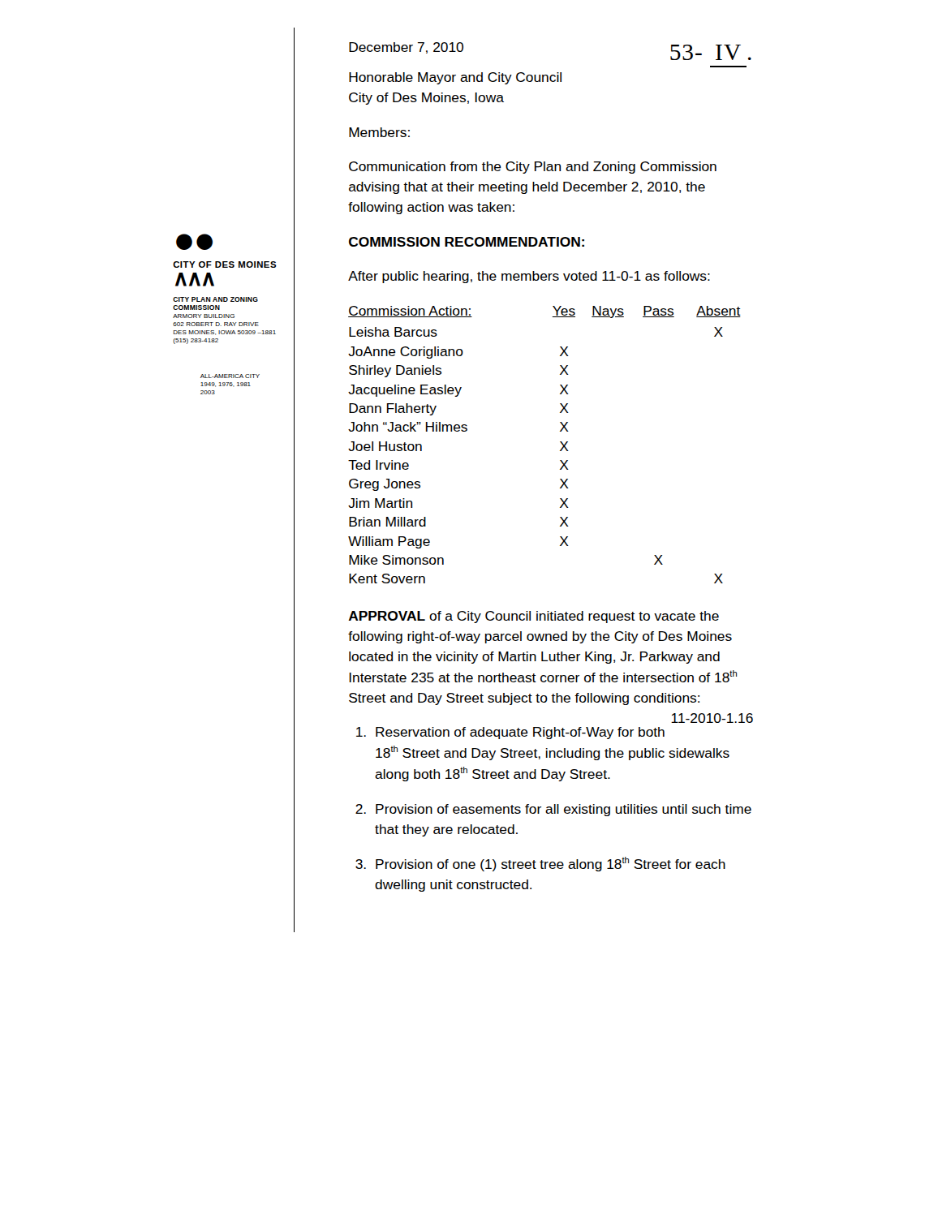December 7, 2010
53- IV.
●●
CITY OF DES MOINES
∧∧∧
CITY PLAN AND ZONING COMMISSION
ARMORY BUILDING
602 ROBERT D. RAY DRIVE
DES MOINES, IOWA 50309 –1881
(515) 283-4182
ALL-AMERICA CITY
1949, 1976, 1981
2003
Honorable Mayor and City Council
City of Des Moines, Iowa
Members:
Communication from the City Plan and Zoning Commission advising that at their meeting held December 2, 2010, the following action was taken:
COMMISSION RECOMMENDATION:
After public hearing, the members voted 11-0-1 as follows:
| Commission Action: | Yes | Nays | Pass | Absent |
| --- | --- | --- | --- | --- |
| Leisha Barcus | | | | X |
| JoAnne Corigliano | X | | | |
| Shirley Daniels | X | | | |
| Jacqueline Easley | X | | | |
| Dann Flaherty | X | | | |
| John “Jack” Hilmes | X | | | |
| Joel Huston | X | | | |
| Ted Irvine | X | | | |
| Greg Jones | X | | | |
| Jim Martin | X | | | |
| Brian Millard | X | | | |
| William Page | X | | | |
| Mike Simonson | | | X | |
| Kent Sovern | | | | X |
APPROVAL of a City Council initiated request to vacate the following right-of-way parcel owned by the City of Des Moines located in the vicinity of Martin Luther King, Jr. Parkway and Interstate 235 at the northeast corner of the intersection of 18th Street and Day Street subject to the following conditions: 11-2010-1.16
Reservation of adequate Right-of-Way for both 18th Street and Day Street, including the public sidewalks along both 18th Street and Day Street.
Provision of easements for all existing utilities until such time that they are relocated.
Provision of one (1) street tree along 18th Street for each dwelling unit constructed.